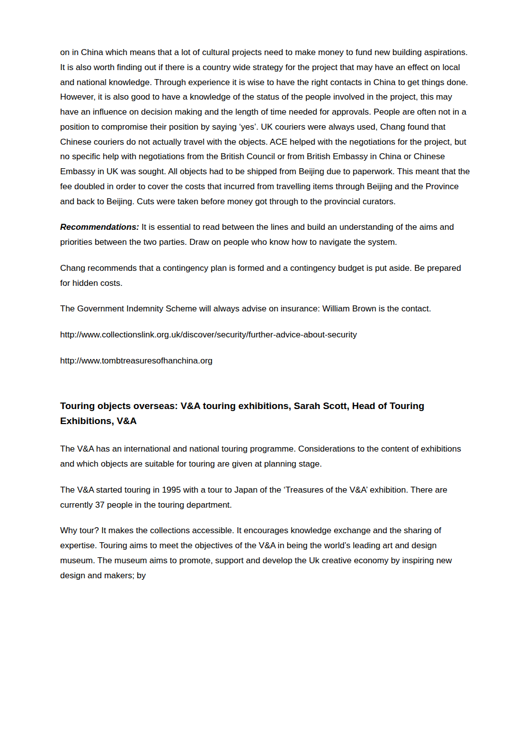on in China which means that a lot of cultural projects need to make money to fund new building aspirations. It is also worth finding out if there is a country wide strategy for the project that may have an effect on local and national knowledge. Through experience it is wise to have the right contacts in China to get things done. However, it is also good to have a knowledge of the status of the people involved in the project, this may have an influence on decision making and the length of time needed for approvals. People are often not in a position to compromise their position by saying ‘yes’. UK couriers were always used, Chang found that Chinese couriers do not actually travel with the objects. ACE helped with the negotiations for the project, but no specific help with negotiations from the British Council or from British Embassy in China or Chinese Embassy in UK was sought. All objects had to be shipped from Beijing due to paperwork. This meant that the fee doubled in order to cover the costs that incurred from travelling items through Beijing and the Province and back to Beijing. Cuts were taken before money got through to the provincial curators.
Recommendations: It is essential to read between the lines and build an understanding of the aims and priorities between the two parties. Draw on people who know how to navigate the system.
Chang recommends that a contingency plan is formed and a contingency budget is put aside. Be prepared for hidden costs.
The Government Indemnity Scheme will always advise on insurance: William Brown is the contact.
http://www.collectionslink.org.uk/discover/security/further-advice-about-security
http://www.tombtreasuresofhanchina.org
Touring objects overseas: V&A touring exhibitions, Sarah Scott, Head of Touring Exhibitions, V&A
The V&A has an international and national touring programme. Considerations to the content of exhibitions and which objects are suitable for touring are given at planning stage.
The V&A started touring in 1995 with a tour to Japan of the ‘Treasures of the V&A’ exhibition. There are currently 37 people in the touring department.
Why tour? It makes the collections accessible. It encourages knowledge exchange and the sharing of expertise. Touring aims to meet the objectives of the V&A in being the world’s leading art and design museum. The museum aims to promote, support and develop the Uk creative economy by inspiring new design and makers; by